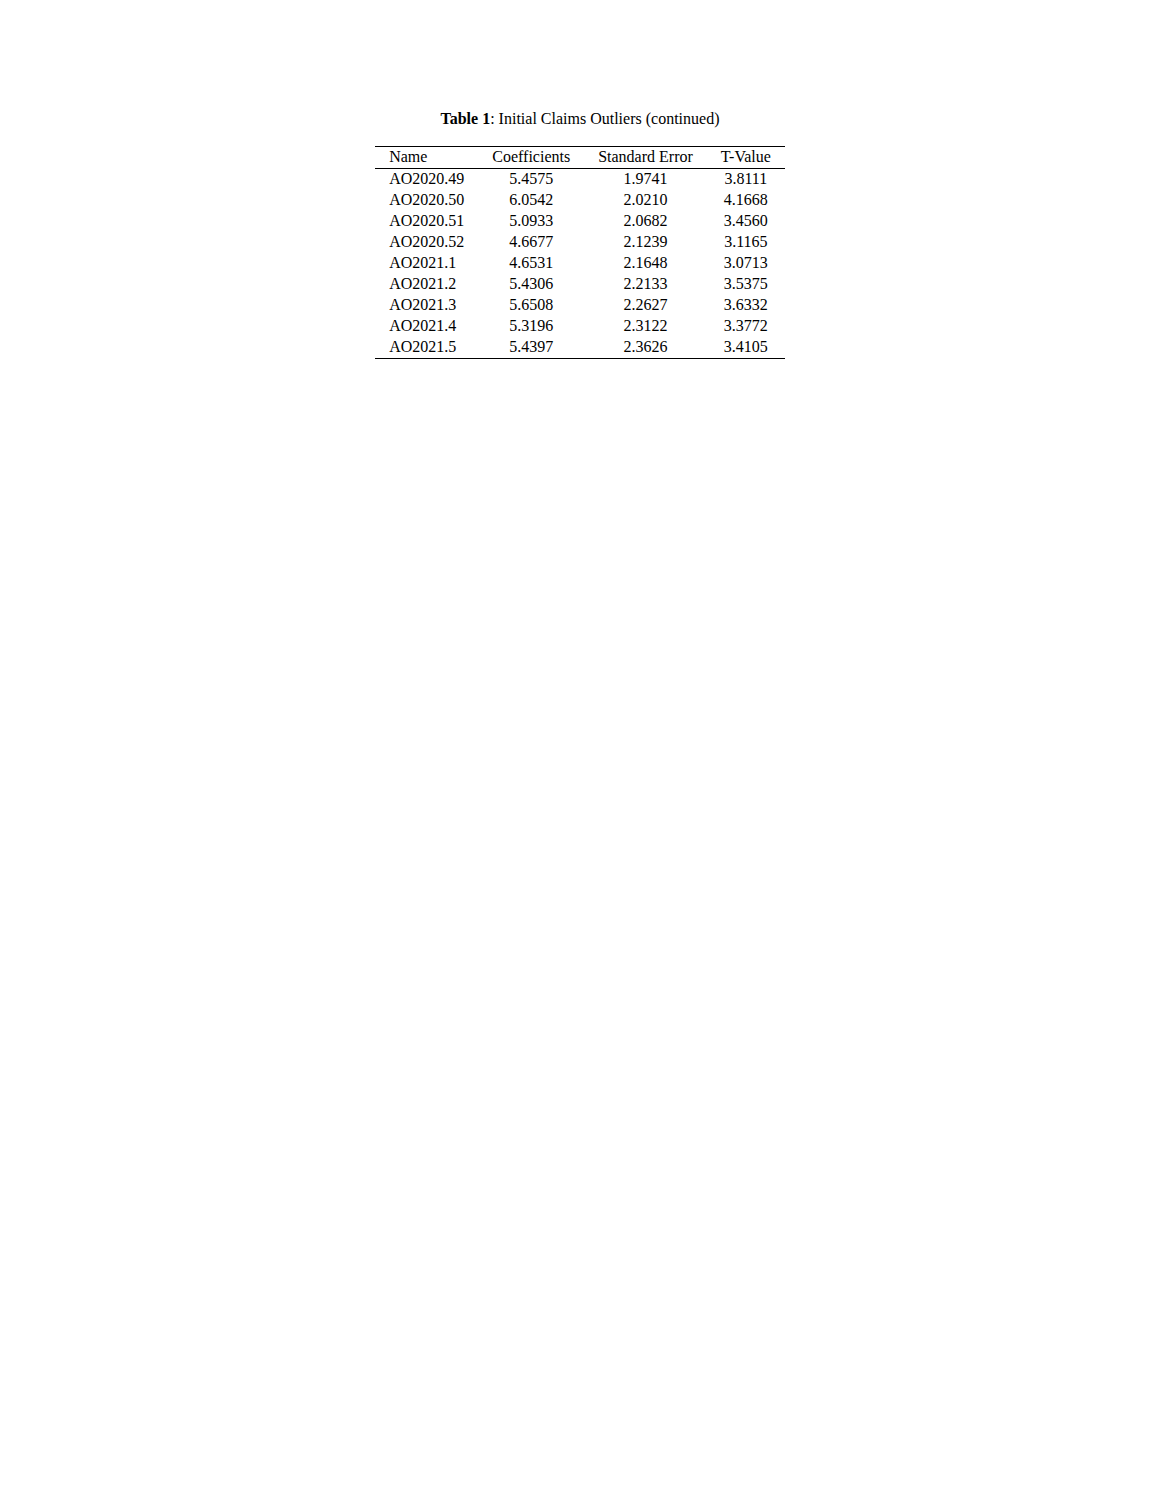Table 1: Initial Claims Outliers (continued)
| Name | Coefficients | Standard Error | T-Value |
| --- | --- | --- | --- |
| AO2020.49 | 5.4575 | 1.9741 | 3.8111 |
| AO2020.50 | 6.0542 | 2.0210 | 4.1668 |
| AO2020.51 | 5.0933 | 2.0682 | 3.4560 |
| AO2020.52 | 4.6677 | 2.1239 | 3.1165 |
| AO2021.1 | 4.6531 | 2.1648 | 3.0713 |
| AO2021.2 | 5.4306 | 2.2133 | 3.5375 |
| AO2021.3 | 5.6508 | 2.2627 | 3.6332 |
| AO2021.4 | 5.3196 | 2.3122 | 3.3772 |
| AO2021.5 | 5.4397 | 2.3626 | 3.4105 |